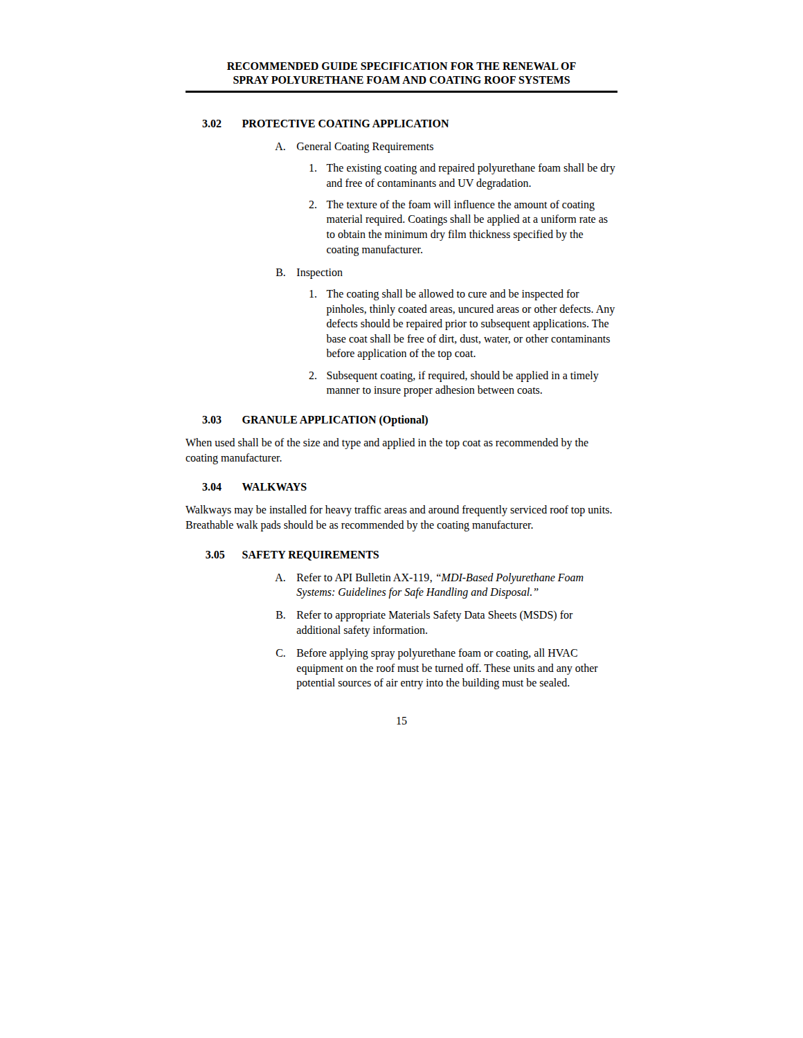Recommended Guide Specification for the Renewal of Spray Polyurethane Foam and Coating Roof Systems
3.02 PROTECTIVE COATING APPLICATION
General Coating Requirements
The existing coating and repaired polyurethane foam shall be dry and free of contaminants and UV degradation.
The texture of the foam will influence the amount of coating material required. Coatings shall be applied at a uniform rate as to obtain the minimum dry film thickness specified by the coating manufacturer.
Inspection
The coating shall be allowed to cure and be inspected for pinholes, thinly coated areas, uncured areas or other defects. Any defects should be repaired prior to subsequent applications. The base coat shall be free of dirt, dust, water, or other contaminants before application of the top coat.
Subsequent coating, if required, should be applied in a timely manner to insure proper adhesion between coats.
3.03 GRANULE APPLICATION (Optional)
When used shall be of the size and type and applied in the top coat as recommended by the coating manufacturer.
3.04 WALKWAYS
Walkways may be installed for heavy traffic areas and around frequently serviced roof top units. Breathable walk pads should be as recommended by the coating manufacturer.
3.05 SAFETY REQUIREMENTS
Refer to API Bulletin AX-119, “MDI-Based Polyurethane Foam Systems: Guidelines for Safe Handling and Disposal.”
Refer to appropriate Materials Safety Data Sheets (MSDS) for additional safety information.
Before applying spray polyurethane foam or coating, all HVAC equipment on the roof must be turned off. These units and any other potential sources of air entry into the building must be sealed.
15